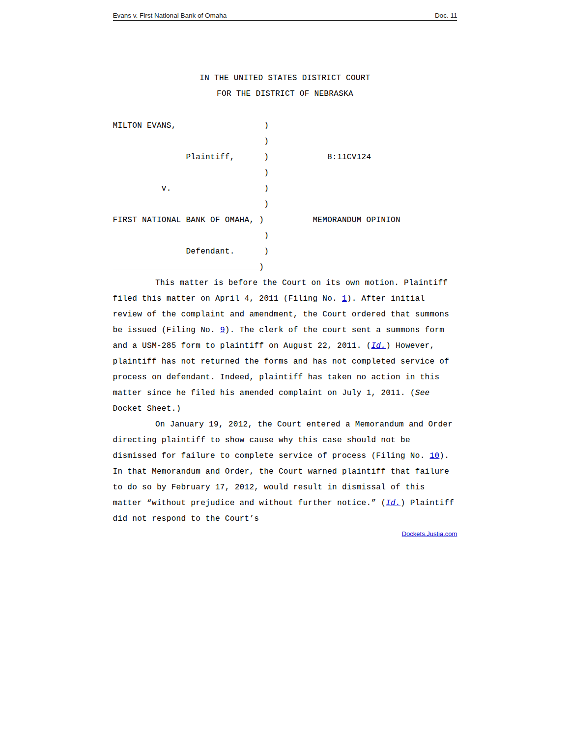Evans v. First National Bank of Omaha Doc. 11
IN THE UNITED STATES DISTRICT COURT
FOR THE DISTRICT OF NEBRASKA
MILTON EVANS, ) ) Plaintiff, ) 8:11CV124 ) v. ) ) FIRST NATIONAL BANK OF OMAHA, ) MEMORANDUM OPINION ) Defendant. ) ______________________________)
This matter is before the Court on its own motion. Plaintiff filed this matter on April 4, 2011 (Filing No. 1). After initial review of the complaint and amendment, the Court ordered that summons be issued (Filing No. 9). The clerk of the court sent a summons form and a USM-285 form to plaintiff on August 22, 2011. (Id.) However, plaintiff has not returned the forms and has not completed service of process on defendant. Indeed, plaintiff has taken no action in this matter since he filed his amended complaint on July 1, 2011. (See Docket Sheet.)
On January 19, 2012, the Court entered a Memorandum and Order directing plaintiff to show cause why this case should not be dismissed for failure to complete service of process (Filing No. 10). In that Memorandum and Order, the Court warned plaintiff that failure to do so by February 17, 2012, would result in dismissal of this matter “without prejudice and without further notice.” (Id.) Plaintiff did not respond to the Court’s
Dockets.Justia.com